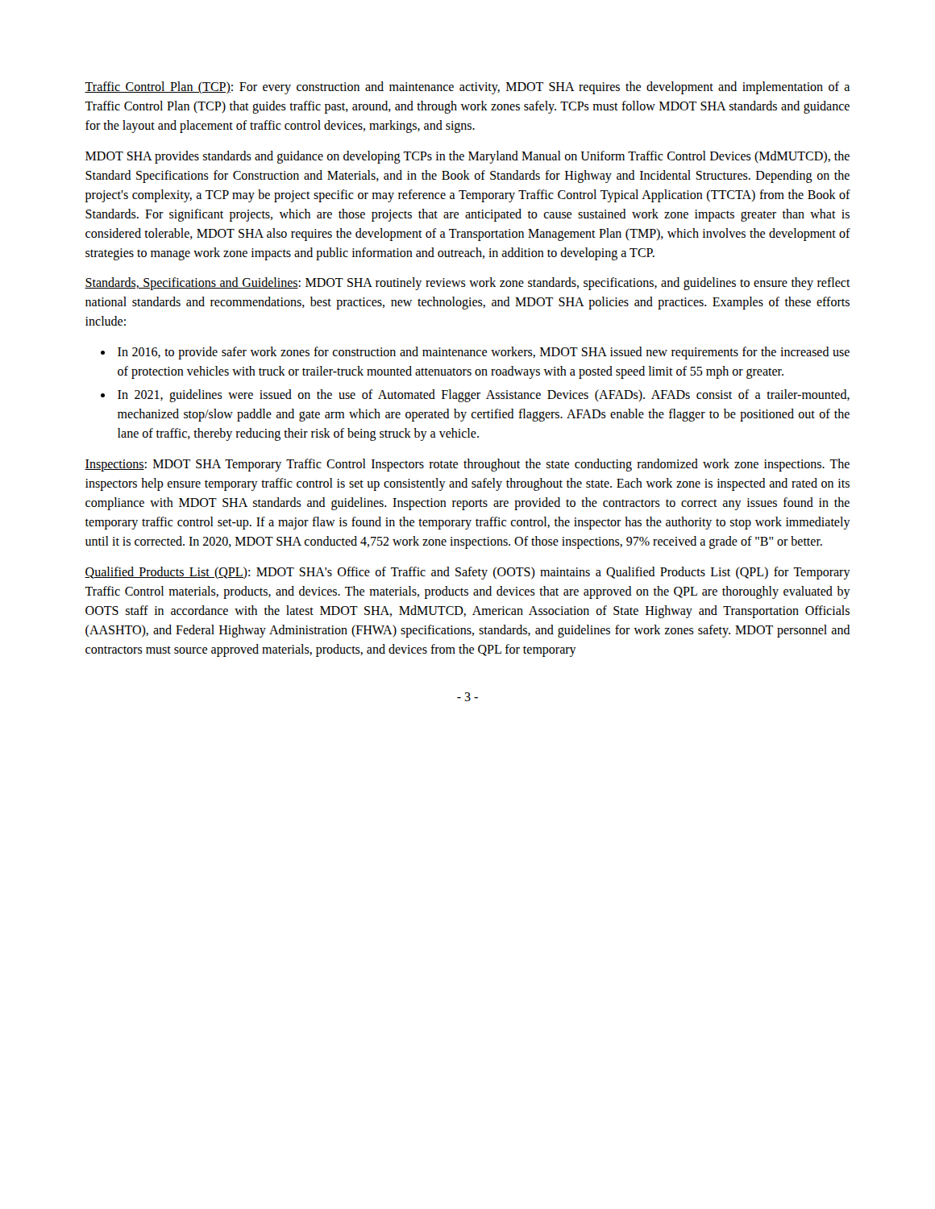Traffic Control Plan (TCP): For every construction and maintenance activity, MDOT SHA requires the development and implementation of a Traffic Control Plan (TCP) that guides traffic past, around, and through work zones safely. TCPs must follow MDOT SHA standards and guidance for the layout and placement of traffic control devices, markings, and signs.
MDOT SHA provides standards and guidance on developing TCPs in the Maryland Manual on Uniform Traffic Control Devices (MdMUTCD), the Standard Specifications for Construction and Materials, and in the Book of Standards for Highway and Incidental Structures. Depending on the project's complexity, a TCP may be project specific or may reference a Temporary Traffic Control Typical Application (TTCTA) from the Book of Standards. For significant projects, which are those projects that are anticipated to cause sustained work zone impacts greater than what is considered tolerable, MDOT SHA also requires the development of a Transportation Management Plan (TMP), which involves the development of strategies to manage work zone impacts and public information and outreach, in addition to developing a TCP.
Standards, Specifications and Guidelines: MDOT SHA routinely reviews work zone standards, specifications, and guidelines to ensure they reflect national standards and recommendations, best practices, new technologies, and MDOT SHA policies and practices. Examples of these efforts include:
In 2016, to provide safer work zones for construction and maintenance workers, MDOT SHA issued new requirements for the increased use of protection vehicles with truck or trailer-truck mounted attenuators on roadways with a posted speed limit of 55 mph or greater.
In 2021, guidelines were issued on the use of Automated Flagger Assistance Devices (AFADs). AFADs consist of a trailer-mounted, mechanized stop/slow paddle and gate arm which are operated by certified flaggers. AFADs enable the flagger to be positioned out of the lane of traffic, thereby reducing their risk of being struck by a vehicle.
Inspections: MDOT SHA Temporary Traffic Control Inspectors rotate throughout the state conducting randomized work zone inspections. The inspectors help ensure temporary traffic control is set up consistently and safely throughout the state. Each work zone is inspected and rated on its compliance with MDOT SHA standards and guidelines. Inspection reports are provided to the contractors to correct any issues found in the temporary traffic control set-up. If a major flaw is found in the temporary traffic control, the inspector has the authority to stop work immediately until it is corrected. In 2020, MDOT SHA conducted 4,752 work zone inspections. Of those inspections, 97% received a grade of "B" or better.
Qualified Products List (QPL): MDOT SHA's Office of Traffic and Safety (OOTS) maintains a Qualified Products List (QPL) for Temporary Traffic Control materials, products, and devices. The materials, products and devices that are approved on the QPL are thoroughly evaluated by OOTS staff in accordance with the latest MDOT SHA, MdMUTCD, American Association of State Highway and Transportation Officials (AASHTO), and Federal Highway Administration (FHWA) specifications, standards, and guidelines for work zones safety. MDOT personnel and contractors must source approved materials, products, and devices from the QPL for temporary
- 3 -